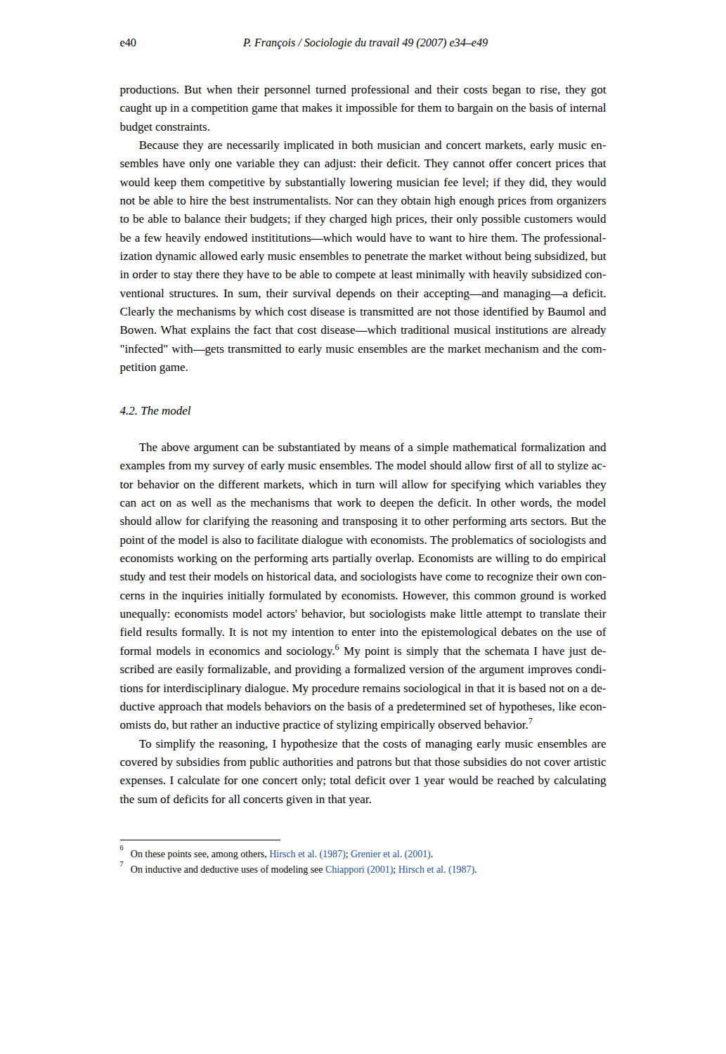e40 P. François / Sociologie du travail 49 (2007) e34–e49
productions. But when their personnel turned professional and their costs began to rise, they got caught up in a competition game that makes it impossible for them to bargain on the basis of internal budget constraints.
Because they are necessarily implicated in both musician and concert markets, early music ensembles have only one variable they can adjust: their deficit. They cannot offer concert prices that would keep them competitive by substantially lowering musician fee level; if they did, they would not be able to hire the best instrumentalists. Nor can they obtain high enough prices from organizers to be able to balance their budgets; if they charged high prices, their only possible customers would be a few heavily endowed instititutions—which would have to want to hire them. The professionalization dynamic allowed early music ensembles to penetrate the market without being subsidized, but in order to stay there they have to be able to compete at least minimally with heavily subsidized conventional structures. In sum, their survival depends on their accepting—and managing—a deficit. Clearly the mechanisms by which cost disease is transmitted are not those identified by Baumol and Bowen. What explains the fact that cost disease—which traditional musical institutions are already "infected" with—gets transmitted to early music ensembles are the market mechanism and the competition game.
4.2. The model
The above argument can be substantiated by means of a simple mathematical formalization and examples from my survey of early music ensembles. The model should allow first of all to stylize actor behavior on the different markets, which in turn will allow for specifying which variables they can act on as well as the mechanisms that work to deepen the deficit. In other words, the model should allow for clarifying the reasoning and transposing it to other performing arts sectors. But the point of the model is also to facilitate dialogue with economists. The problematics of sociologists and economists working on the performing arts partially overlap. Economists are willing to do empirical study and test their models on historical data, and sociologists have come to recognize their own concerns in the inquiries initially formulated by economists. However, this common ground is worked unequally: economists model actors' behavior, but sociologists make little attempt to translate their field results formally. It is not my intention to enter into the epistemological debates on the use of formal models in economics and sociology.6 My point is simply that the schemata I have just described are easily formalizable, and providing a formalized version of the argument improves conditions for interdisciplinary dialogue. My procedure remains sociological in that it is based not on a deductive approach that models behaviors on the basis of a predetermined set of hypotheses, like economists do, but rather an inductive practice of stylizing empirically observed behavior.7
To simplify the reasoning, I hypothesize that the costs of managing early music ensembles are covered by subsidies from public authorities and patrons but that those subsidies do not cover artistic expenses. I calculate for one concert only; total deficit over 1 year would be reached by calculating the sum of deficits for all concerts given in that year.
6 On these points see, among others, Hirsch et al. (1987); Grenier et al. (2001).
7 On inductive and deductive uses of modeling see Chiappori (2001); Hirsch et al. (1987).